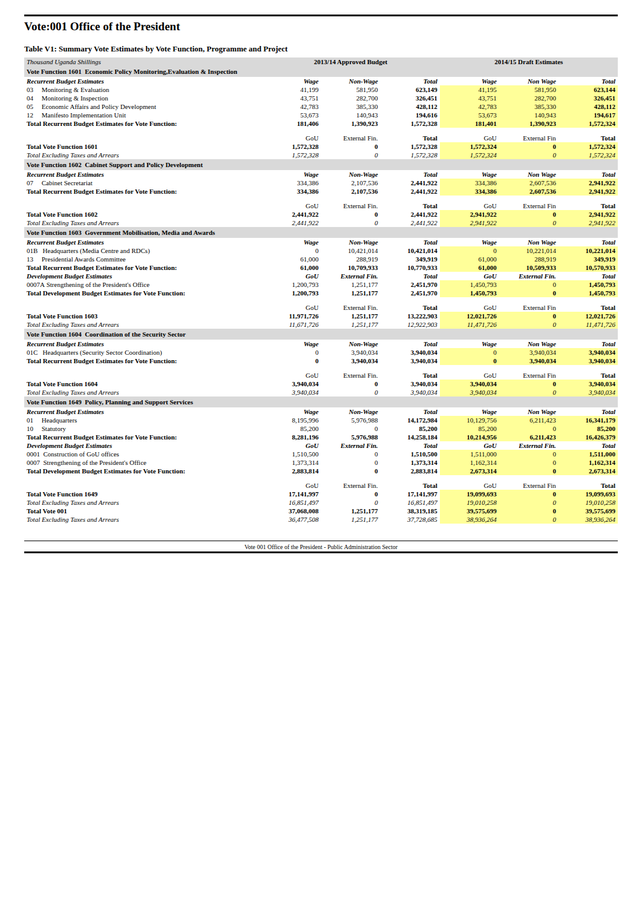Vote:001 Office of the President
Table V1: Summary Vote Estimates by Vote Function, Programme and Project
| Thousand Uganda Shillings | 2013/14 Approved Budget | 2014/15 Draft Estimates |
| Vote Function 1601 Economic Policy Monitoring,Evaluation & Inspection |
| Recurrent Budget Estimates | Wage | Non-Wage | Total | Wage | Non Wage | Total |
| 03 Monitoring & Evaluation | 41,199 | 581,950 | 623,149 | 41,195 | 581,950 | 623,144 |
| 04 Monitoring & Inspection | 43,751 | 282,700 | 326,451 | 43,751 | 282,700 | 326,451 |
| 05 Economic Affairs and Policy Development | 42,783 | 385,330 | 428,112 | 42,783 | 385,330 | 428,112 |
| 12 Manifesto Implementation Unit | 53,673 | 140,943 | 194,616 | 53,673 | 140,943 | 194,617 |
| Total Recurrent Budget Estimates for Vote Function: | 181,406 | 1,390,923 | 1,572,328 | 181,401 | 1,390,923 | 1,572,324 |
| | GoU | External Fin. | Total | GoU | External Fin | Total |
| Total Vote Function 1601 | 1,572,328 | 0 | 1,572,328 | 1,572,324 | 0 | 1,572,324 |
| Total Excluding Taxes and Arrears | 1,572,328 | 0 | 1,572,328 | 1,572,324 | 0 | 1,572,324 |
| Vote Function 1602 Cabinet Support and Policy Development |
| Recurrent Budget Estimates | Wage | Non-Wage | Total | Wage | Non Wage | Total |
| 07 Cabinet Secretariat | 334,386 | 2,107,536 | 2,441,922 | 334,386 | 2,607,536 | 2,941,922 |
| Total Recurrent Budget Estimates for Vote Function: | 334,386 | 2,107,536 | 2,441,922 | 334,386 | 2,607,536 | 2,941,922 |
| | GoU | External Fin. | Total | GoU | External Fin | Total |
| Total Vote Function 1602 | 2,441,922 | 0 | 2,441,922 | 2,941,922 | 0 | 2,941,922 |
| Total Excluding Taxes and Arrears | 2,441,922 | 0 | 2,441,922 | 2,941,922 | 0 | 2,941,922 |
| Vote Function 1603 Government Mobilisation, Media and Awards |
| Recurrent Budget Estimates | Wage | Non-Wage | Total | Wage | Non Wage | Total |
| 01B Headquarters (Media Centre and RDCs) | 0 | 10,421,014 | 10,421,014 | 0 | 10,221,014 | 10,221,014 |
| 13 Presidential Awards Committee | 61,000 | 288,919 | 349,919 | 61,000 | 288,919 | 349,919 |
| Total Recurrent Budget Estimates for Vote Function: | 61,000 | 10,709,933 | 10,770,933 | 61,000 | 10,509,933 | 10,570,933 |
| Development Budget Estimates | GoU | External Fin. | Total | GoU | External Fin. | Total |
| 0007A Strengthening of the President's Office | 1,200,793 | 1,251,177 | 2,451,970 | 1,450,793 | 0 | 1,450,793 |
| Total Development Budget Estimates for Vote Function: | 1,200,793 | 1,251,177 | 2,451,970 | 1,450,793 | 0 | 1,450,793 |
| | GoU | External Fin. | Total | GoU | External Fin | Total |
| Total Vote Function 1603 | 11,971,726 | 1,251,177 | 13,222,903 | 12,021,726 | 0 | 12,021,726 |
| Total Excluding Taxes and Arrears | 11,671,726 | 1,251,177 | 12,922,903 | 11,471,726 | 0 | 11,471,726 |
| Vote Function 1604 Coordination of the Security Sector |
| Recurrent Budget Estimates | Wage | Non-Wage | Total | Wage | Non Wage | Total |
| 01C Headquarters (Security Sector Coordination) | 0 | 3,940,034 | 3,940,034 | 0 | 3,940,034 | 3,940,034 |
| Total Recurrent Budget Estimates for Vote Function: | 0 | 3,940,034 | 3,940,034 | 0 | 3,940,034 | 3,940,034 |
| | GoU | External Fin. | Total | GoU | External Fin | Total |
| Total Vote Function 1604 | 3,940,034 | 0 | 3,940,034 | 3,940,034 | 0 | 3,940,034 |
| Total Excluding Taxes and Arrears | 3,940,034 | 0 | 3,940,034 | 3,940,034 | 0 | 3,940,034 |
| Vote Function 1649 Policy, Planning and Support Services |
| Recurrent Budget Estimates | Wage | Non-Wage | Total | Wage | Non Wage | Total |
| 01 Headquarters | 8,195,996 | 5,976,988 | 14,172,984 | 10,129,756 | 6,211,423 | 16,341,179 |
| 10 Statutory | 85,200 | 0 | 85,200 | 85,200 | 0 | 85,200 |
| Total Recurrent Budget Estimates for Vote Function: | 8,281,196 | 5,976,988 | 14,258,184 | 10,214,956 | 6,211,423 | 16,426,379 |
| Development Budget Estimates | GoU | External Fin. | Total | GoU | External Fin. | Total |
| 0001 Construction of GoU offices | 1,510,500 | 0 | 1,510,500 | 1,511,000 | 0 | 1,511,000 |
| 0007 Strengthening of the President's Office | 1,373,314 | 0 | 1,373,314 | 1,162,314 | 0 | 1,162,314 |
| Total Development Budget Estimates for Vote Function: | 2,883,814 | 0 | 2,883,814 | 2,673,314 | 0 | 2,673,314 |
| | GoU | External Fin. | Total | GoU | External Fin | Total |
| Total Vote Function 1649 | 17,141,997 | 0 | 17,141,997 | 19,099,693 | 0 | 19,099,693 |
| Total Excluding Taxes and Arrears | 16,851,497 | 0 | 16,851,497 | 19,010,258 | 0 | 19,010,258 |
| Total Vote 001 | 37,068,008 | 1,251,177 | 38,319,185 | 39,575,699 | 0 | 39,575,699 |
| Total Excluding Taxes and Arrears | 36,477,508 | 1,251,177 | 37,728,685 | 38,936,264 | 0 | 38,936,264 |
Vote 001 Office of the President - Public Administration Sector